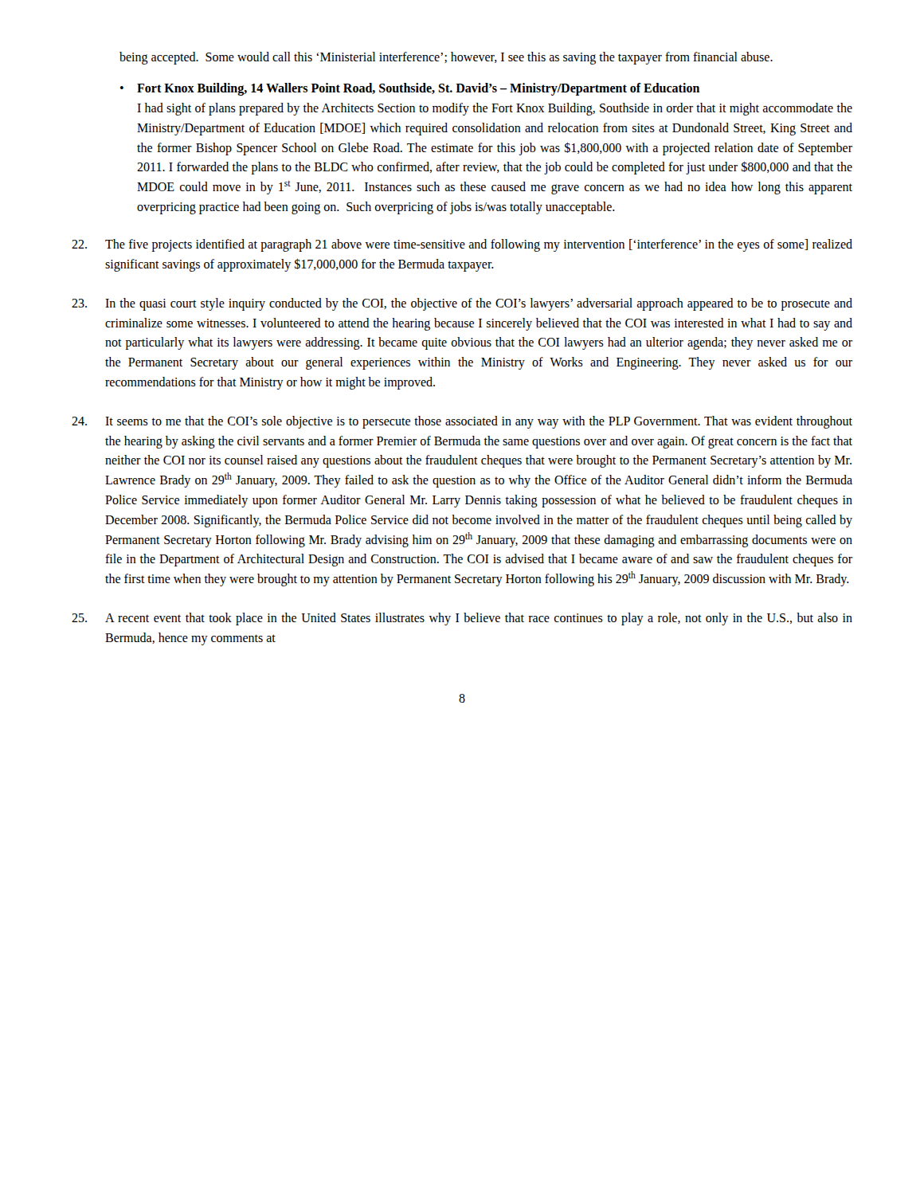being accepted. Some would call this ‘Ministerial interference’; however, I see this as saving the taxpayer from financial abuse.
Fort Knox Building, 14 Wallers Point Road, Southside, St. David’s – Ministry/Department of Education
I had sight of plans prepared by the Architects Section to modify the Fort Knox Building, Southside in order that it might accommodate the Ministry/Department of Education [MDOE] which required consolidation and relocation from sites at Dundonald Street, King Street and the former Bishop Spencer School on Glebe Road. The estimate for this job was $1,800,000 with a projected relation date of September 2011. I forwarded the plans to the BLDC who confirmed, after review, that the job could be completed for just under $800,000 and that the MDOE could move in by 1st June, 2011. Instances such as these caused me grave concern as we had no idea how long this apparent overpricing practice had been going on. Such overpricing of jobs is/was totally unacceptable.
The five projects identified at paragraph 21 above were time-sensitive and following my intervention [‘interference’ in the eyes of some] realized significant savings of approximately $17,000,000 for the Bermuda taxpayer.
In the quasi court style inquiry conducted by the COI, the objective of the COI’s lawyers’ adversarial approach appeared to be to prosecute and criminalize some witnesses. I volunteered to attend the hearing because I sincerely believed that the COI was interested in what I had to say and not particularly what its lawyers were addressing. It became quite obvious that the COI lawyers had an ulterior agenda; they never asked me or the Permanent Secretary about our general experiences within the Ministry of Works and Engineering. They never asked us for our recommendations for that Ministry or how it might be improved.
It seems to me that the COI’s sole objective is to persecute those associated in any way with the PLP Government. That was evident throughout the hearing by asking the civil servants and a former Premier of Bermuda the same questions over and over again. Of great concern is the fact that neither the COI nor its counsel raised any questions about the fraudulent cheques that were brought to the Permanent Secretary’s attention by Mr. Lawrence Brady on 29th January, 2009. They failed to ask the question as to why the Office of the Auditor General didn’t inform the Bermuda Police Service immediately upon former Auditor General Mr. Larry Dennis taking possession of what he believed to be fraudulent cheques in December 2008. Significantly, the Bermuda Police Service did not become involved in the matter of the fraudulent cheques until being called by Permanent Secretary Horton following Mr. Brady advising him on 29th January, 2009 that these damaging and embarrassing documents were on file in the Department of Architectural Design and Construction. The COI is advised that I became aware of and saw the fraudulent cheques for the first time when they were brought to my attention by Permanent Secretary Horton following his 29th January, 2009 discussion with Mr. Brady.
A recent event that took place in the United States illustrates why I believe that race continues to play a role, not only in the U.S., but also in Bermuda, hence my comments at
8